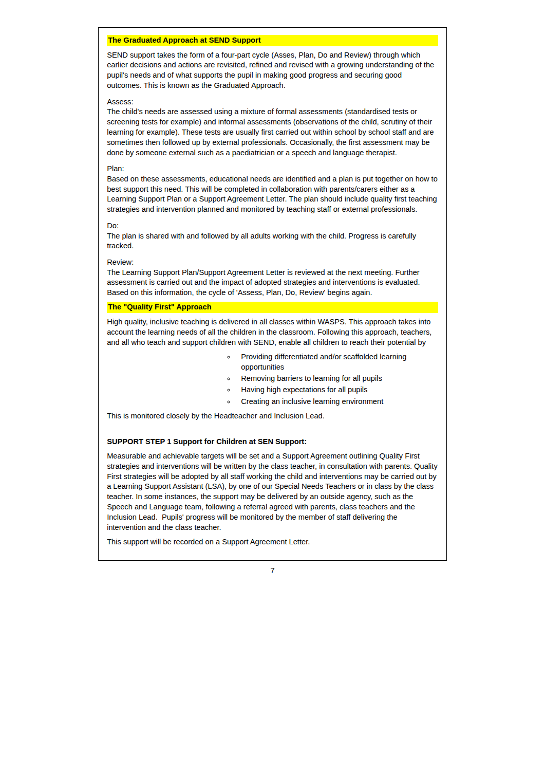The Graduated Approach at SEND Support
SEND support takes the form of a four-part cycle (Asses, Plan, Do and Review) through which earlier decisions and actions are revisited, refined and revised with a growing understanding of the pupil's needs and of what supports the pupil in making good progress and securing good
outcomes. This is known as the Graduated Approach.
Assess:
The child's needs are assessed using a mixture of formal assessments (standardised tests or screening tests for example) and informal assessments (observations of the child, scrutiny of their learning for example). These tests are usually first carried out within school by school staff and are sometimes then followed up by external professionals. Occasionally, the first assessment may be done by someone external such as a paediatrician or a speech and language therapist.
Plan:
Based on these assessments, educational needs are identified and a plan is put together on how to best support this need. This will be completed in collaboration with parents/carers either as a Learning Support Plan or a Support Agreement Letter. The plan should include quality first teaching strategies and intervention planned and monitored by teaching staff or external professionals.
Do:
The plan is shared with and followed by all adults working with the child. Progress is carefully tracked.
Review:
The Learning Support Plan/Support Agreement Letter is reviewed at the next meeting. Further assessment is carried out and the impact of adopted strategies and interventions is evaluated. Based on this information, the cycle of 'Assess, Plan, Do, Review' begins again.
The "Quality First" Approach
High quality, inclusive teaching is delivered in all classes within WASPS. This approach takes into account the learning needs of all the children in the classroom. Following this approach, teachers, and all who teach and support children with SEND, enable all children to reach their potential by
Providing differentiated and/or scaffolded learning opportunities
Removing barriers to learning for all pupils
Having high expectations for all pupils
Creating an inclusive learning environment
This is monitored closely by the Headteacher and Inclusion Lead.
SUPPORT STEP 1 Support for Children at SEN Support:
Measurable and achievable targets will be set and a Support Agreement outlining Quality First strategies and interventions will be written by the class teacher, in consultation with parents. Quality First strategies will be adopted by all staff working the child and interventions may be carried out by a Learning Support Assistant (LSA), by one of our Special Needs Teachers or in class by the class teacher. In some instances, the support may be delivered by an outside agency, such as the Speech and Language team, following a referral agreed with parents, class teachers and the Inclusion Lead. Pupils' progress will be monitored by the member of staff delivering the intervention and the class teacher.
This support will be recorded on a Support Agreement Letter.
7